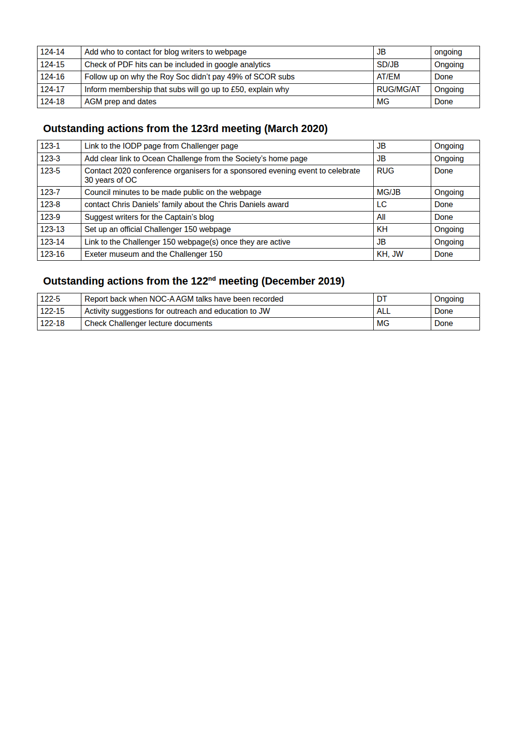| 124-14 | Add who to contact for blog writers to webpage | JB | ongoing |
| 124-15 | Check of PDF hits can be included in google analytics | SD/JB | Ongoing |
| 124-16 | Follow up on why the Roy Soc didn’t pay 49% of SCOR subs | AT/EM | Done |
| 124-17 | Inform membership that subs will go up to £50, explain why | RUG/MG/AT | Ongoing |
| 124-18 | AGM prep and dates | MG | Done |
Outstanding actions from the 123rd meeting (March 2020)
| 123-1 | Link to the IODP page from Challenger page | JB | Ongoing |
| 123-3 | Add clear link to Ocean Challenge from the Society’s home page | JB | Ongoing |
| 123-5 | Contact 2020 conference organisers for a sponsored evening event to celebrate 30 years of OC | RUG | Done |
| 123-7 | Council minutes to be made public on the webpage | MG/JB | Ongoing |
| 123-8 | contact Chris Daniels’ family about the Chris Daniels award | LC | Done |
| 123-9 | Suggest writers for the Captain’s blog | All | Done |
| 123-13 | Set up an official Challenger 150 webpage | KH | Ongoing |
| 123-14 | Link to the Challenger 150 webpage(s) once they are active | JB | Ongoing |
| 123-16 | Exeter museum and the Challenger 150 | KH, JW | Done |
Outstanding actions from the 122nd meeting (December 2019)
| 122-5 | Report back when NOC-A AGM talks have been recorded | DT | Ongoing |
| 122-15 | Activity suggestions for outreach and education to JW | ALL | Done |
| 122-18 | Check Challenger lecture documents | MG | Done |